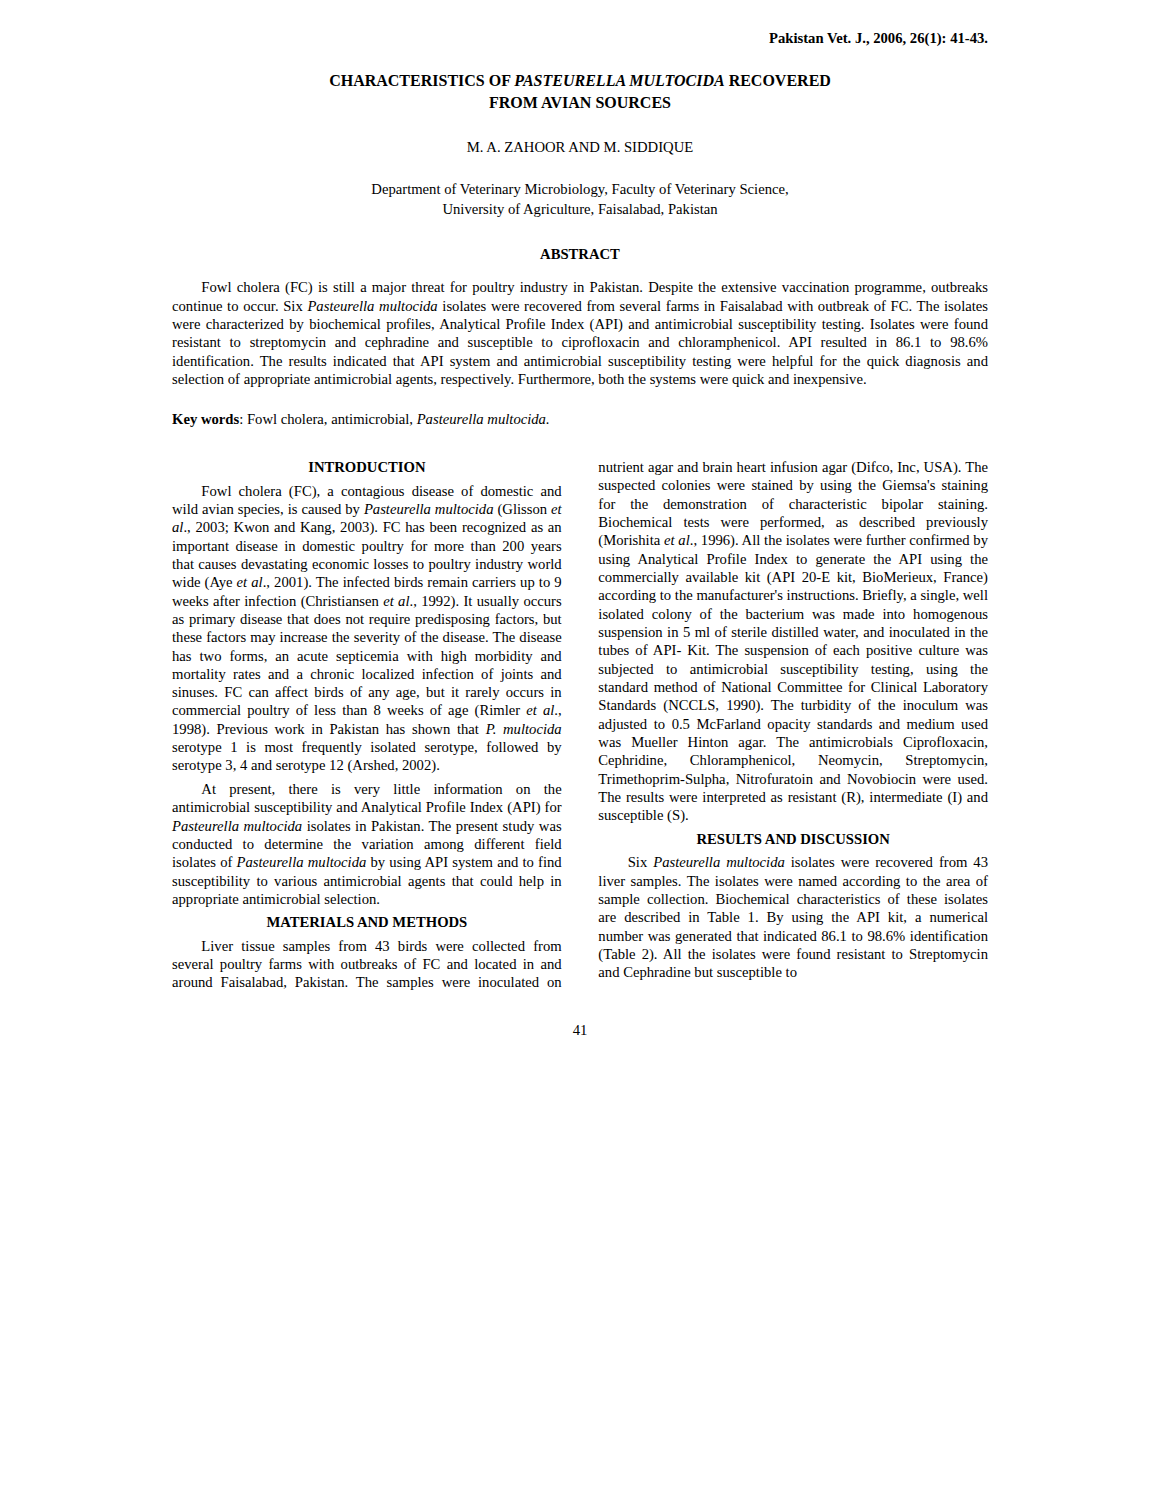Pakistan Vet. J., 2006, 26(1): 41-43.
Characteristics of Pasteurella multocida Recovered
from Avian Sources
M. A. ZAHOOR AND M. SIDDIQUE
Department of Veterinary Microbiology, Faculty of Veterinary Science,
University of Agriculture, Faisalabad, Pakistan
Abstract
Fowl cholera (FC) is still a major threat for poultry industry in Pakistan. Despite the extensive vaccination programme, outbreaks continue to occur. Six Pasteurella multocida isolates were recovered from several farms in Faisalabad with outbreak of FC. The isolates were characterized by biochemical profiles, Analytical Profile Index (API) and antimicrobial susceptibility testing. Isolates were found resistant to streptomycin and cephradine and susceptible to ciprofloxacin and chloramphenicol. API resulted in 86.1 to 98.6% identification. The results indicated that API system and antimicrobial susceptibility testing were helpful for the quick diagnosis and selection of appropriate antimicrobial agents, respectively. Furthermore, both the systems were quick and inexpensive.
Key words: Fowl cholera, antimicrobial, Pasteurella multocida.
Introduction
Fowl cholera (FC), a contagious disease of domestic and wild avian species, is caused by Pasteurella multocida (Glisson et al., 2003; Kwon and Kang, 2003). FC has been recognized as an important disease in domestic poultry for more than 200 years that causes devastating economic losses to poultry industry world wide (Aye et al., 2001). The infected birds remain carriers up to 9 weeks after infection (Christiansen et al., 1992). It usually occurs as primary disease that does not require predisposing factors, but these factors may increase the severity of the disease. The disease has two forms, an acute septicemia with high morbidity and mortality rates and a chronic localized infection of joints and sinuses. FC can affect birds of any age, but it rarely occurs in commercial poultry of less than 8 weeks of age (Rimler et al., 1998). Previous work in Pakistan has shown that P. multocida serotype 1 is most frequently isolated serotype, followed by serotype 3, 4 and serotype 12 (Arshed, 2002).
At present, there is very little information on the antimicrobial susceptibility and Analytical Profile Index (API) for Pasteurella multocida isolates in Pakistan. The present study was conducted to determine the variation among different field isolates of Pasteurella multocida by using API system and to find susceptibility to various antimicrobial agents that could help in appropriate antimicrobial selection.
Materials and Methods
Liver tissue samples from 43 birds were collected from several poultry farms with outbreaks of FC and located in and around Faisalabad, Pakistan. The samples were inoculated on nutrient agar and brain heart infusion agar (Difco, Inc, USA). The suspected colonies were stained by using the Giemsa's staining for the demonstration of characteristic bipolar staining. Biochemical tests were performed, as described previously (Morishita et al., 1996). All the isolates were further confirmed by using Analytical Profile Index to generate the API using the commercially available kit (API 20-E kit, BioMerieux, France) according to the manufacturer's instructions. Briefly, a single, well isolated colony of the bacterium was made into homogenous suspension in 5 ml of sterile distilled water, and inoculated in the tubes of API- Kit. The suspension of each positive culture was subjected to antimicrobial susceptibility testing, using the standard method of National Committee for Clinical Laboratory Standards (NCCLS, 1990). The turbidity of the inoculum was adjusted to 0.5 McFarland opacity standards and medium used was Mueller Hinton agar. The antimicrobials Ciprofloxacin, Cephridine, Chloramphenicol, Neomycin, Streptomycin, Trimethoprim-Sulpha, Nitrofuratoin and Novobiocin were used. The results were interpreted as resistant (R), intermediate (I) and susceptible (S).
Results and Discussion
Six Pasteurella multocida isolates were recovered from 43 liver samples. The isolates were named according to the area of sample collection. Biochemical characteristics of these isolates are described in Table 1. By using the API kit, a numerical number was generated that indicated 86.1 to 98.6% identification (Table 2). All the isolates were found resistant to Streptomycin and Cephradine but susceptible to
41